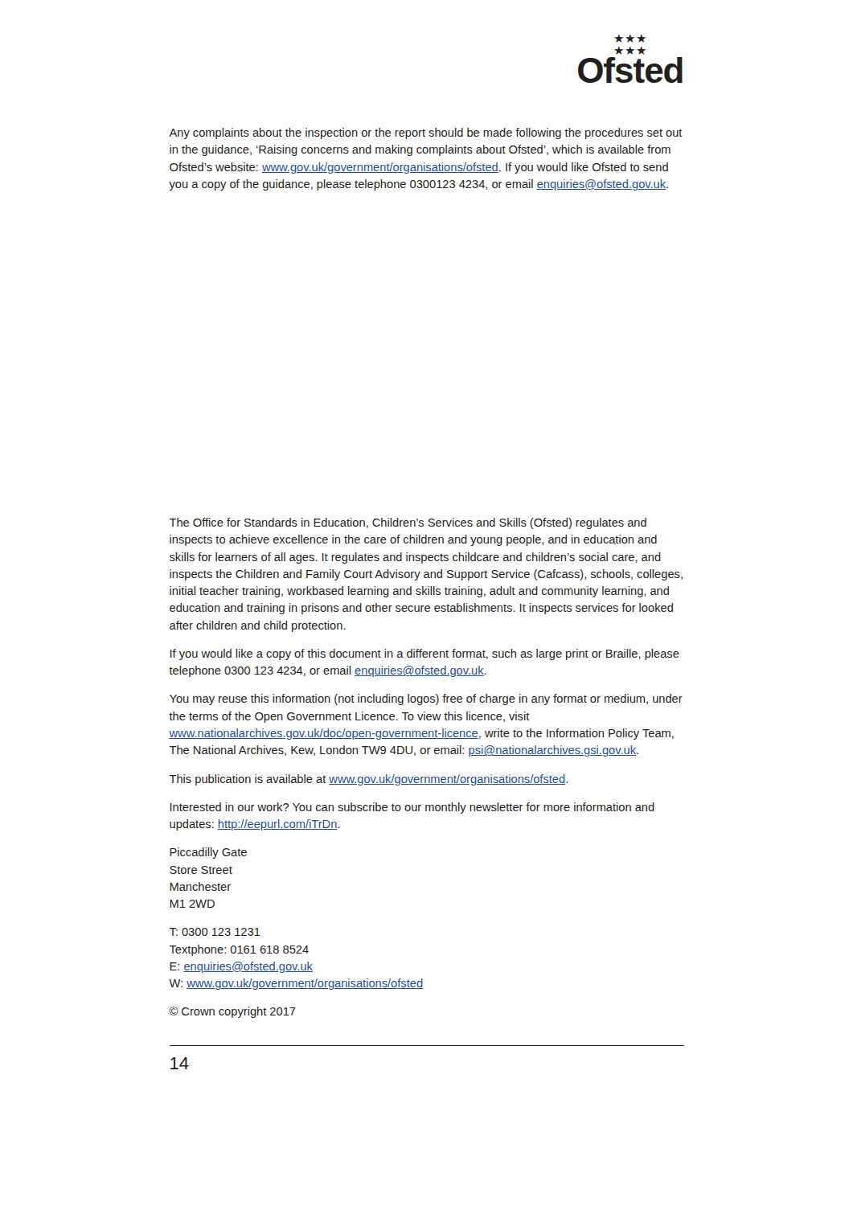★★★
★★★
Ofsted
Any complaints about the inspection or the report should be made following the procedures set out in the guidance, ‘Raising concerns and making complaints about Ofsted’, which is available from Ofsted’s website: www.gov.uk/government/organisations/ofsted. If you would like Ofsted to send you a copy of the guidance, please telephone 0300123 4234, or email enquiries@ofsted.gov.uk.
The Office for Standards in Education, Children’s Services and Skills (Ofsted) regulates and inspects to achieve excellence in the care of children and young people, and in education and skills for learners of all ages. It regulates and inspects childcare and children’s social care, and inspects the Children and Family Court Advisory and Support Service (Cafcass), schools, colleges, initial teacher training, workbased learning and skills training, adult and community learning, and education and training in prisons and other secure establishments. It inspects services for looked after children and child protection.
If you would like a copy of this document in a different format, such as large print or Braille, please telephone 0300 123 4234, or email enquiries@ofsted.gov.uk.
You may reuse this information (not including logos) free of charge in any format or medium, under the terms of the Open Government Licence. To view this licence, visit www.nationalarchives.gov.uk/doc/open-government-licence, write to the Information Policy Team, The National Archives, Kew, London TW9 4DU, or email: psi@nationalarchives.gsi.gov.uk.
This publication is available at www.gov.uk/government/organisations/ofsted.
Interested in our work? You can subscribe to our monthly newsletter for more information and updates: http://eepurl.com/iTrDn.
Piccadilly Gate
Store Street
Manchester
M1 2WD
T: 0300 123 1231
Textphone: 0161 618 8524
E: enquiries@ofsted.gov.uk
W: www.gov.uk/government/organisations/ofsted
© Crown copyright 2017
14